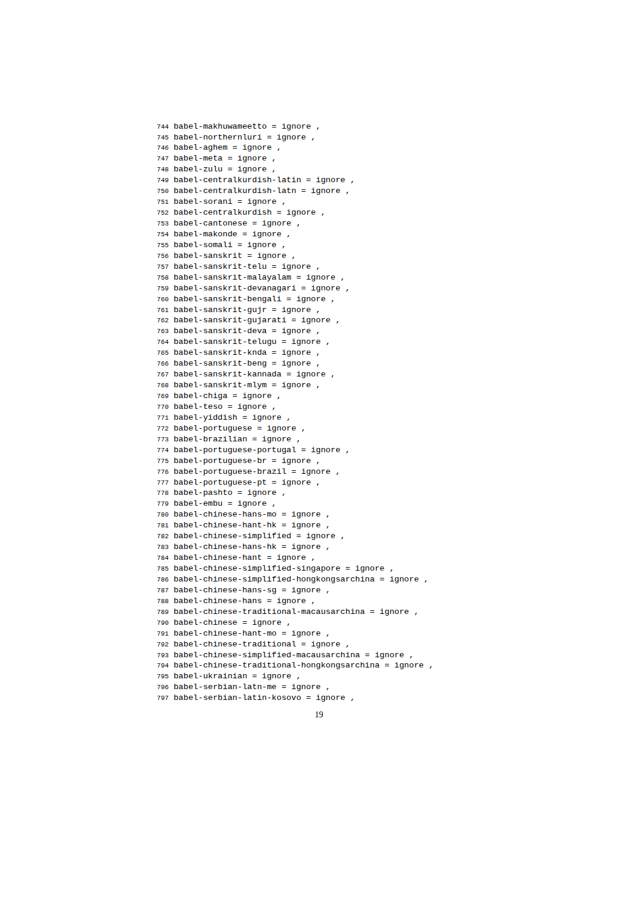744babel-makhuwameetto = ignore , 745babel-northernluri = ignore , 746babel-aghem = ignore , 747babel-meta = ignore , 748babel-zulu = ignore , 749babel-centralkurdish-latin = ignore , 750babel-centralkurdish-latn = ignore , 751babel-sorani = ignore , 752babel-centralkurdish = ignore , 753babel-cantonese = ignore , 754babel-makonde = ignore , 755babel-somali = ignore , 756babel-sanskrit = ignore , 757babel-sanskrit-telu = ignore , 758babel-sanskrit-malayalam = ignore , 759babel-sanskrit-devanagari = ignore , 760babel-sanskrit-bengali = ignore , 761babel-sanskrit-gujr = ignore , 762babel-sanskrit-gujarati = ignore , 763babel-sanskrit-deva = ignore , 764babel-sanskrit-telugu = ignore , 765babel-sanskrit-knda = ignore , 766babel-sanskrit-beng = ignore , 767babel-sanskrit-kannada = ignore , 768babel-sanskrit-mlym = ignore , 769babel-chiga = ignore , 770babel-teso = ignore , 771babel-yiddish = ignore , 772babel-portuguese = ignore , 773babel-brazilian = ignore , 774babel-portuguese-portugal = ignore , 775babel-portuguese-br = ignore , 776babel-portuguese-brazil = ignore , 777babel-portuguese-pt = ignore , 778babel-pashto = ignore , 779babel-embu = ignore , 780babel-chinese-hans-mo = ignore , 781babel-chinese-hant-hk = ignore , 782babel-chinese-simplified = ignore , 783babel-chinese-hans-hk = ignore , 784babel-chinese-hant = ignore , 785babel-chinese-simplified-singapore = ignore , 786babel-chinese-simplified-hongkongsarchina = ignore , 787babel-chinese-hans-sg = ignore , 788babel-chinese-hans = ignore , 789babel-chinese-traditional-macausarchina = ignore , 790babel-chinese = ignore , 791babel-chinese-hant-mo = ignore , 792babel-chinese-traditional = ignore , 793babel-chinese-simplified-macausarchina = ignore , 794babel-chinese-traditional-hongkongsarchina = ignore , 795babel-ukrainian = ignore , 796babel-serbian-latn-me = ignore , 797babel-serbian-latin-kosovo = ignore ,
19